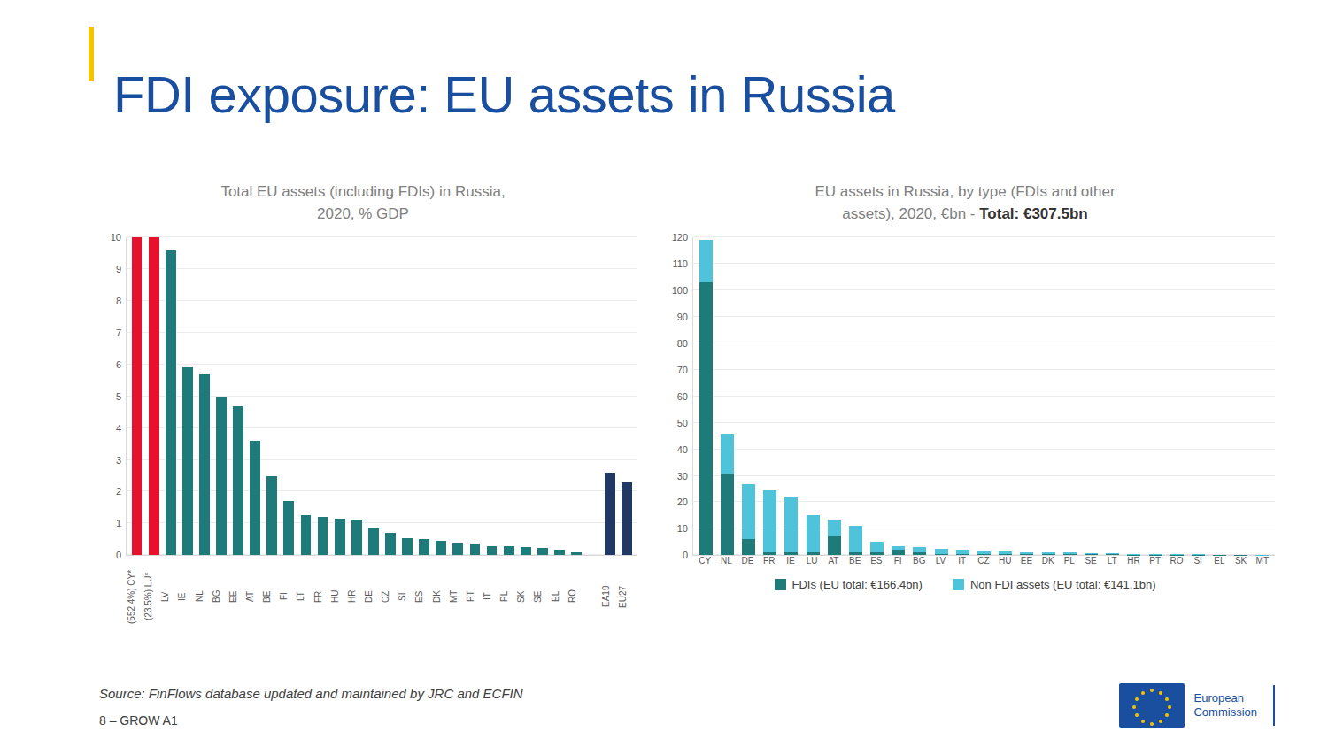FDI exposure: EU assets in Russia
Total EU assets (including FDIs) in Russia,
2020, % GDP
0
1
2
3
4
5
6
7
8
9
10
(552.4%) CY* (23.5%) LU* LV IE NL BG EE AT BE FI LT FR HU HR DE CZ SI ES DK MT PT IT PL SK SE EL RO EA19 EU27
EU assets in Russia, by type (FDIs and other
assets), 2020, €bn - Total: €307.5bn
0
10
20
30
40
50
60
70
80
90
100
110
120
CY NL DE FR IE LU AT BE ES FI BG LV IT CZ HU EE DK PL SE LT HR PT RO SI EL SK MT
FDIs (EU total: €166.4bn)
Non FDI assets (EU total: €141.1bn)
Source: FinFlows database updated and maintained by JRC and ECFIN
8 – GROW A1
European
Commission